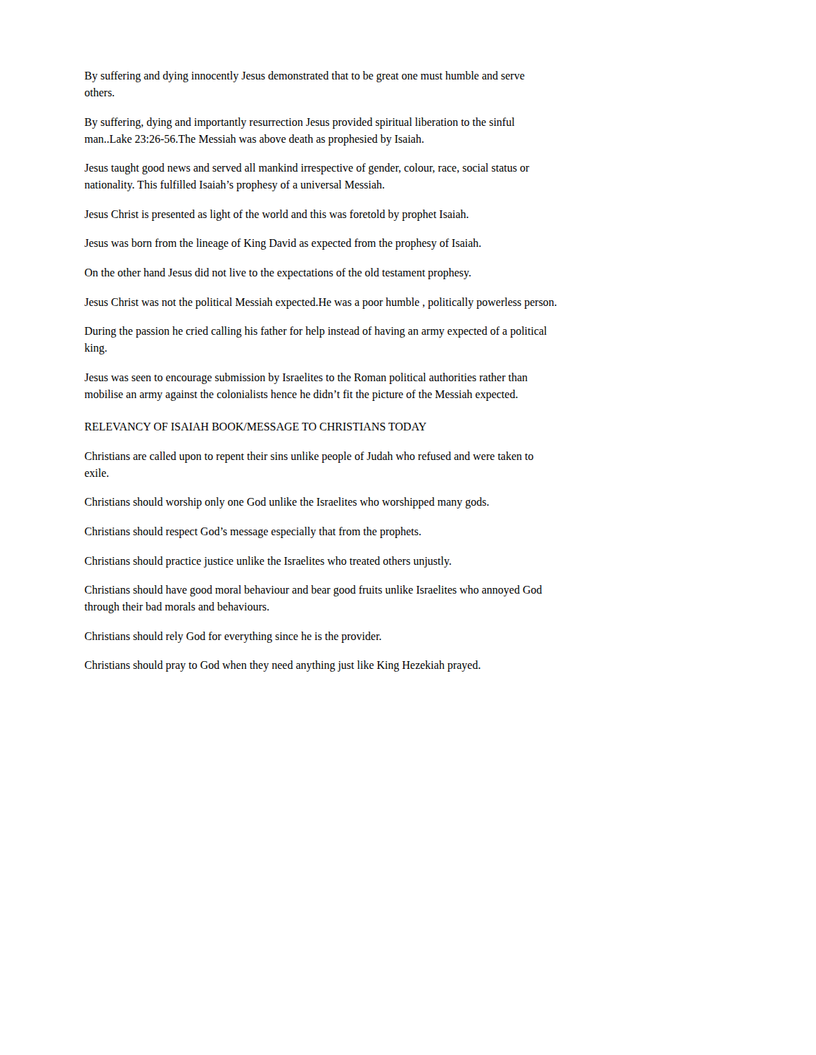By suffering and dying innocently Jesus demonstrated that to be great one must humble and serve others.
By suffering, dying and importantly resurrection Jesus provided spiritual liberation to the sinful man..Lake 23:26-56.The Messiah was above death as prophesied by Isaiah.
Jesus taught good news and served all mankind irrespective of gender, colour, race, social status or nationality. This fulfilled Isaiah’s prophesy of a universal Messiah.
Jesus Christ is presented as light of the world and this was foretold by prophet Isaiah.
Jesus was born from the lineage of King David as expected from the prophesy of Isaiah.
On the other hand Jesus did not live to the expectations of the old testament prophesy.
Jesus Christ was not the political Messiah expected.He was a poor humble , politically powerless person.
During the passion he cried calling his father for help instead of having an army expected of a political king.
Jesus was seen to encourage submission by Israelites to the Roman political authorities rather than mobilise an army against the colonialists hence he didn’t fit the picture of the Messiah expected.
Relevancy of Isaiah Book/Message to Christians Today
Christians are called upon to repent their sins unlike people of Judah who refused and were taken to exile.
Christians should worship only one God unlike the Israelites who worshipped many gods.
Christians should respect God’s message especially that from the prophets.
Christians should practice justice unlike the Israelites who treated others unjustly.
Christians should have good moral behaviour and bear good fruits unlike Israelites who annoyed God through their bad morals and behaviours.
Christians should rely God for everything since he is the provider.
Christians should pray to God when they need anything just like King Hezekiah prayed.